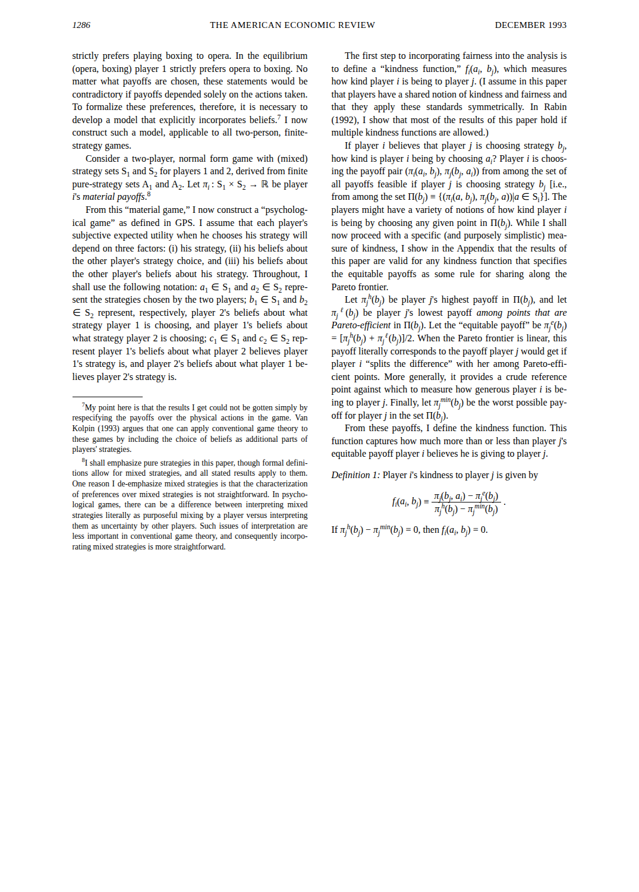1286 THE AMERICAN ECONOMIC REVIEW DECEMBER 1993
strictly prefers playing boxing to opera. In the equilibrium (opera, boxing) player 1 strictly prefers opera to boxing. No matter what payoffs are chosen, these statements would be contradictory if payoffs depended solely on the actions taken. To formalize these preferences, therefore, it is necessary to develop a model that explicitly incorporates beliefs.7 I now construct such a model, applicable to all two-person, finite-strategy games.
Consider a two-player, normal form game with (mixed) strategy sets S1 and S2 for players 1 and 2, derived from finite pure-strategy sets A1 and A2. Let πi : S1 × S2 → ℝ be player i's material payoffs.8
From this “material game,” I now construct a “psychological game” as defined in GPS. I assume that each player's subjective expected utility when he chooses his strategy will depend on three factors: (i) his strategy, (ii) his beliefs about the other player's strategy choice, and (iii) his beliefs about the other player's beliefs about his strategy. Throughout, I shall use the following notation: a1 ∈ S1 and a2 ∈ S2 represent the strategies chosen by the two players; b1 ∈ S1 and b2 ∈ S2 represent, respectively, player 2's beliefs about what strategy player 1 is choosing, and player 1's beliefs about what strategy player 2 is choosing; c1 ∈ S1 and c2 ∈ S2 represent player 1's beliefs about what player 2 believes player 1's strategy is, and player 2's beliefs about what player 1 believes player 2's strategy is.
7My point here is that the results I get could not be gotten simply by respecifying the payoffs over the physical actions in the game. Van Kolpin (1993) argues that one can apply conventional game theory to these games by including the choice of beliefs as additional parts of players' strategies.
8I shall emphasize pure strategies in this paper, though formal definitions allow for mixed strategies, and all stated results apply to them. One reason I de-emphasize mixed strategies is that the characterization of preferences over mixed strategies is not straightforward. In psychological games, there can be a difference between interpreting mixed strategies literally as purposeful mixing by a player versus interpreting them as uncertainty by other players. Such issues of interpretation are less important in conventional game theory, and consequently incorporating mixed strategies is more straightforward.
The first step to incorporating fairness into the analysis is to define a “kindness function,” fi(ai, bj), which measures how kind player i is being to player j. (I assume in this paper that players have a shared notion of kindness and fairness and that they apply these standards symmetrically. In Rabin (1992), I show that most of the results of this paper hold if multiple kindness functions are allowed.)
If player i believes that player j is choosing strategy bj, how kind is player i being by choosing ai? Player i is choosing the payoff pair (πi(ai, bj), πj(bj, ai)) from among the set of all payoffs feasible if player j is choosing strategy bj [i.e., from among the set Π(bj) ≡ {(πi(a, bj), πj(bj, a))|a ∈ Si}]. The players might have a variety of notions of how kind player i is being by choosing any given point in Π(bj). While I shall now proceed with a specific (and purposely simplistic) measure of kindness, I show in the Appendix that the results of this paper are valid for any kindness function that specifies the equitable payoffs as some rule for sharing along the Pareto frontier.
Let πjh(bj) be player j's highest payoff in Π(bj), and let πjℓ(bj) be player j's lowest payoff among points that are Pareto-efficient in Π(bj). Let the “equitable payoff” be πje(bj) = [πjh(bj) + πjℓ(bj)]/2. When the Pareto frontier is linear, this payoff literally corresponds to the payoff player j would get if player i “splits the difference” with her among Pareto-efficient points. More generally, it provides a crude reference point against which to measure how generous player i is being to player j. Finally, let πjmin(bj) be the worst possible payoff for player j in the set Π(bj).
From these payoffs, I define the kindness function. This function captures how much more than or less than player j's equitable payoff player i believes he is giving to player j.
Definition 1: Player i's kindness to player j is given by
fi(ai, bj) ≡ πj(bj, ai) − πje(bj) πjh(bj) − πjmin(bj) .
If πjh(bj) − πjmin(bj) = 0, then fi(ai, bj) = 0.